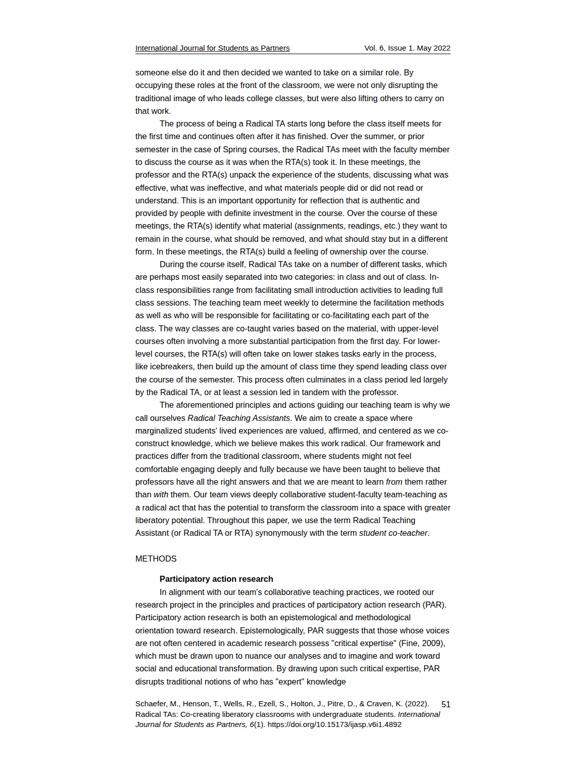International Journal for Students as Partners Vol. 6, Issue 1. May 2022
someone else do it and then decided we wanted to take on a similar role. By occupying these roles at the front of the classroom, we were not only disrupting the traditional image of who leads college classes, but were also lifting others to carry on that work.
The process of being a Radical TA starts long before the class itself meets for the first time and continues often after it has finished. Over the summer, or prior semester in the case of Spring courses, the Radical TAs meet with the faculty member to discuss the course as it was when the RTA(s) took it. In these meetings, the professor and the RTA(s) unpack the experience of the students, discussing what was effective, what was ineffective, and what materials people did or did not read or understand. This is an important opportunity for reflection that is authentic and provided by people with definite investment in the course. Over the course of these meetings, the RTA(s) identify what material (assignments, readings, etc.) they want to remain in the course, what should be removed, and what should stay but in a different form. In these meetings, the RTA(s) build a feeling of ownership over the course.
During the course itself, Radical TAs take on a number of different tasks, which are perhaps most easily separated into two categories: in class and out of class. In-class responsibilities range from facilitating small introduction activities to leading full class sessions. The teaching team meet weekly to determine the facilitation methods as well as who will be responsible for facilitating or co-facilitating each part of the class. The way classes are co-taught varies based on the material, with upper-level courses often involving a more substantial participation from the first day. For lower-level courses, the RTA(s) will often take on lower stakes tasks early in the process, like icebreakers, then build up the amount of class time they spend leading class over the course of the semester. This process often culminates in a class period led largely by the Radical TA, or at least a session led in tandem with the professor.
The aforementioned principles and actions guiding our teaching team is why we call ourselves Radical Teaching Assistants. We aim to create a space where marginalized students' lived experiences are valued, affirmed, and centered as we co-construct knowledge, which we believe makes this work radical. Our framework and practices differ from the traditional classroom, where students might not feel comfortable engaging deeply and fully because we have been taught to believe that professors have all the right answers and that we are meant to learn from them rather than with them. Our team views deeply collaborative student-faculty team-teaching as a radical act that has the potential to transform the classroom into a space with greater liberatory potential. Throughout this paper, we use the term Radical Teaching Assistant (or Radical TA or RTA) synonymously with the term student co-teacher.
Methods
Participatory action research
In alignment with our team's collaborative teaching practices, we rooted our research project in the principles and practices of participatory action research (PAR). Participatory action research is both an epistemological and methodological orientation toward research. Epistemologically, PAR suggests that those whose voices are not often centered in academic research possess "critical expertise" (Fine, 2009), which must be drawn upon to nuance our analyses and to imagine and work toward social and educational transformation. By drawing upon such critical expertise, PAR disrupts traditional notions of who has "expert" knowledge
51 Schaefer, M., Henson, T., Wells, R., Ezell, S., Holton, J., Pitre, D., & Craven, K. (2022). Radical TAs: Co-creating liberatory classrooms with undergraduate students. International Journal for Students as Partners, 6(1). https://doi.org/10.15173/ijasp.v6i1.4892